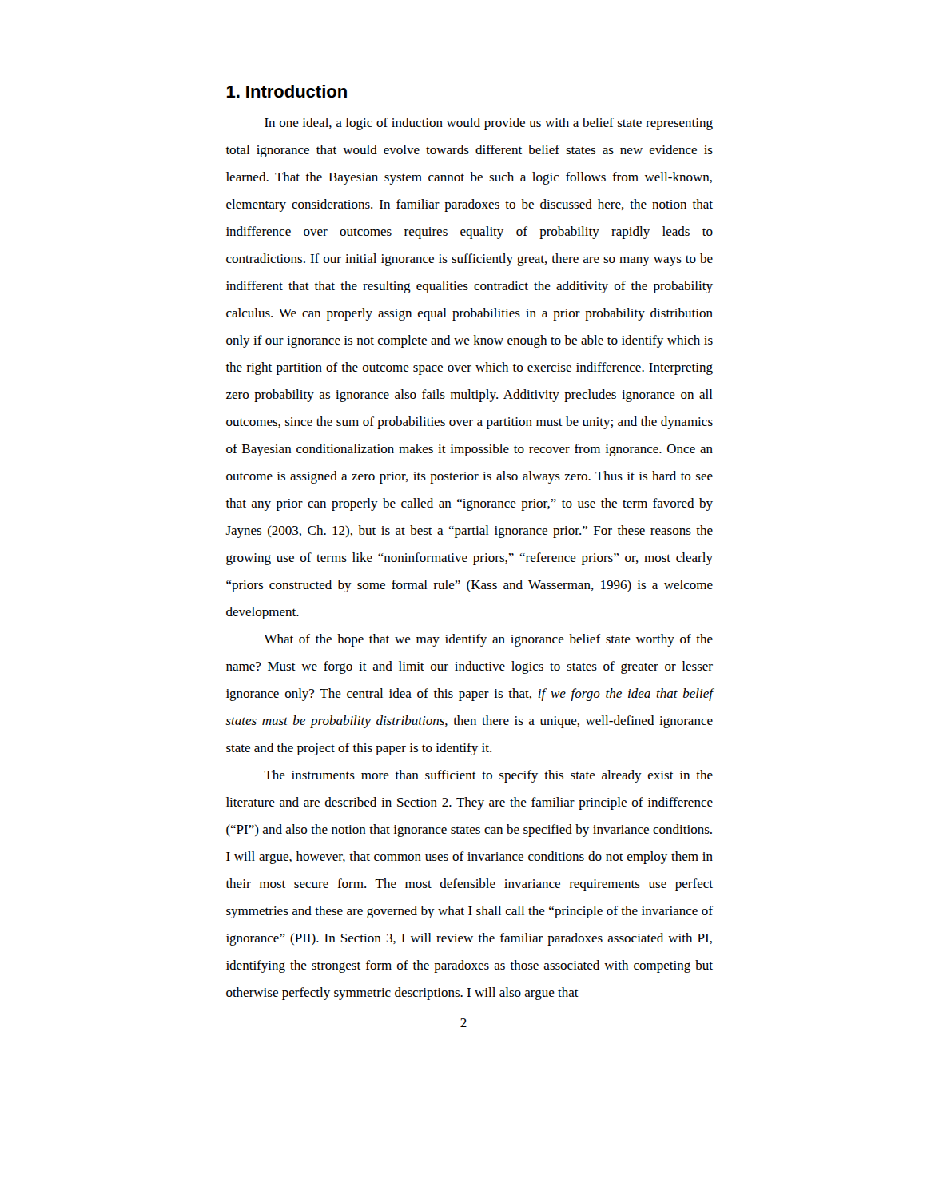1. Introduction
In one ideal, a logic of induction would provide us with a belief state representing total ignorance that would evolve towards different belief states as new evidence is learned. That the Bayesian system cannot be such a logic follows from well-known, elementary considerations. In familiar paradoxes to be discussed here, the notion that indifference over outcomes requires equality of probability rapidly leads to contradictions. If our initial ignorance is sufficiently great, there are so many ways to be indifferent that that the resulting equalities contradict the additivity of the probability calculus. We can properly assign equal probabilities in a prior probability distribution only if our ignorance is not complete and we know enough to be able to identify which is the right partition of the outcome space over which to exercise indifference. Interpreting zero probability as ignorance also fails multiply. Additivity precludes ignorance on all outcomes, since the sum of probabilities over a partition must be unity; and the dynamics of Bayesian conditionalization makes it impossible to recover from ignorance. Once an outcome is assigned a zero prior, its posterior is also always zero. Thus it is hard to see that any prior can properly be called an “ignorance prior,” to use the term favored by Jaynes (2003, Ch. 12), but is at best a “partial ignorance prior.” For these reasons the growing use of terms like “noninformative priors,” “reference priors” or, most clearly “priors constructed by some formal rule” (Kass and Wasserman, 1996) is a welcome development.
What of the hope that we may identify an ignorance belief state worthy of the name? Must we forgo it and limit our inductive logics to states of greater or lesser ignorance only? The central idea of this paper is that, if we forgo the idea that belief states must be probability distributions, then there is a unique, well-defined ignorance state and the project of this paper is to identify it.
The instruments more than sufficient to specify this state already exist in the literature and are described in Section 2. They are the familiar principle of indifference (“PI”) and also the notion that ignorance states can be specified by invariance conditions. I will argue, however, that common uses of invariance conditions do not employ them in their most secure form. The most defensible invariance requirements use perfect symmetries and these are governed by what I shall call the “principle of the invariance of ignorance” (PII). In Section 3, I will review the familiar paradoxes associated with PI, identifying the strongest form of the paradoxes as those associated with competing but otherwise perfectly symmetric descriptions. I will also argue that
2